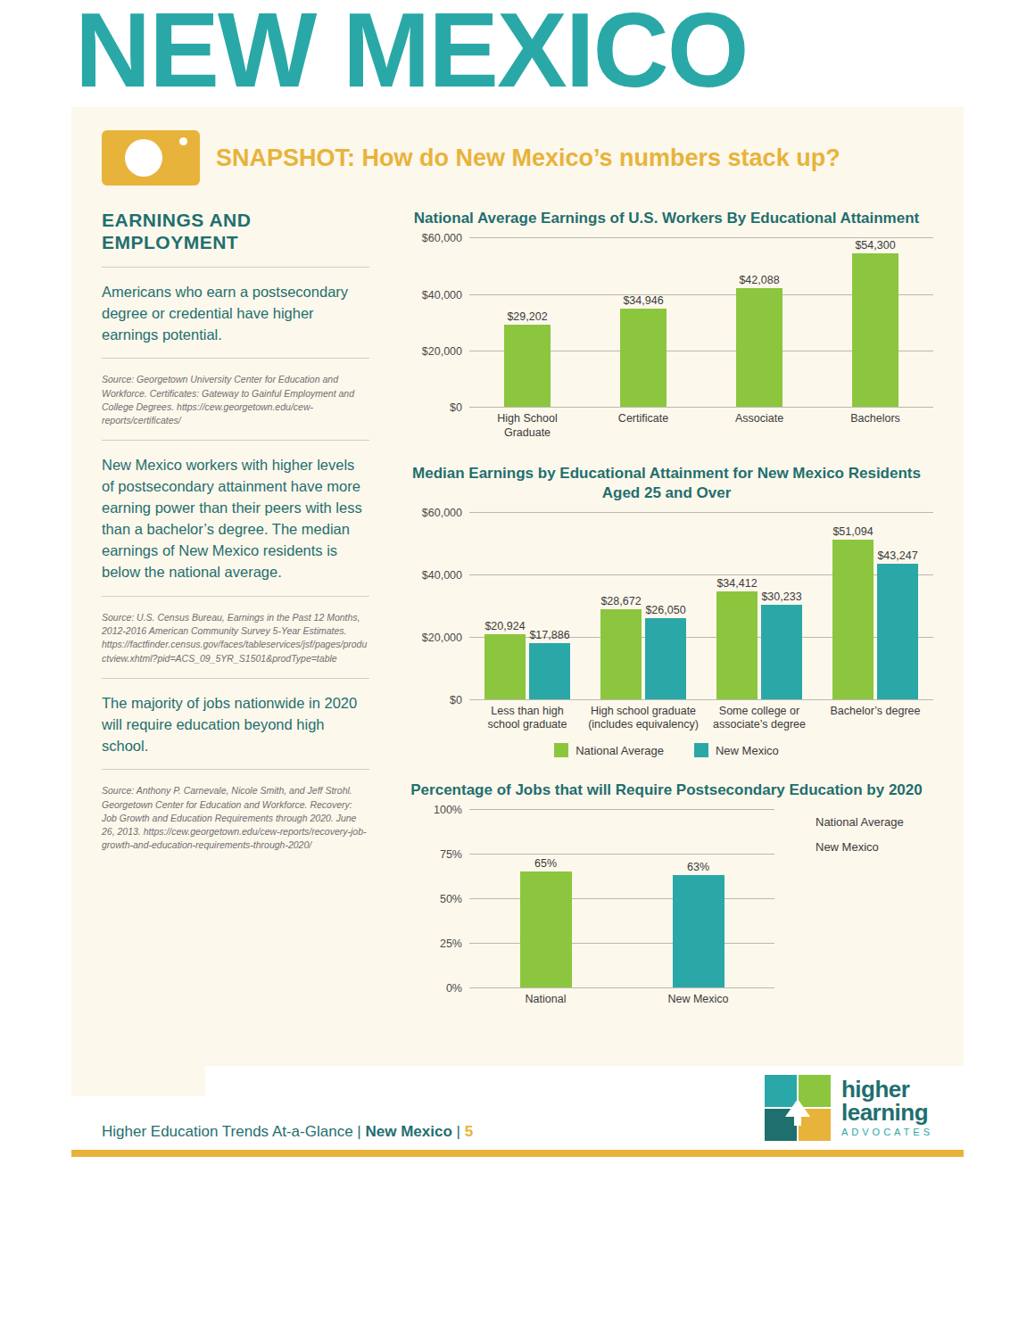NEW MEXICO
SNAPSHOT: How do New Mexico’s numbers stack up?
Earnings and
Employment
Americans who earn a postsecondary degree or credential have higher earnings potential.
Source: Georgetown University Center for Education and Workforce. Certificates: Gateway to Gainful Employment and College Degrees. https://cew.georgetown.edu/cew-reports/certificates/
New Mexico workers with higher levels of postsecondary attainment have more earning power than their peers with less than a bachelor’s degree. The median earnings of New Mexico residents is below the national average.
Source: U.S. Census Bureau, Earnings in the Past 12 Months, 2012-2016 American Community Survey 5-Year Estimates.
https://factfinder.census.gov/faces/tableservices/jsf/pages/productview.xhtml?pid=ACS_09_5YR_S1501&prodType=table
The majority of jobs nationwide in 2020 will require education beyond high school.
Source: Anthony P. Carnevale, Nicole Smith, and Jeff Strohl. Georgetown Center for Education and Workforce. Recovery: Job Growth and Education Requirements through 2020. June 26, 2013. https://cew.georgetown.edu/cew-reports/recovery-job-growth-and-education-requirements-through-2020/
National Average Earnings of U.S. Workers By Educational Attainment
$60,000
$40,000
$20,000
$0
$29,202
$34,946
$42,088
$54,300
High School
Graduate
Certificate
Associate
Bachelors
Median Earnings by Educational Attainment for New Mexico Residents
Aged 25 and Over
$60,000
$40,000
$20,000
$0
$20,924
$17,886
$28,672
$26,050
$34,412
$30,233
$51,094
$43,247
Less than high
school graduate
High school graduate
(includes equivalency)
Some college or
associate’s degree
Bachelor’s degree
National Average
New Mexico
Percentage of Jobs that will Require Postsecondary Education by 2020
100%
75%
50%
25%
0%
65%
63%
National
New Mexico
National Average
New Mexico
Higher Education Trends At-a-Glance | New Mexico | 5
higher
learning
ADVOCATES